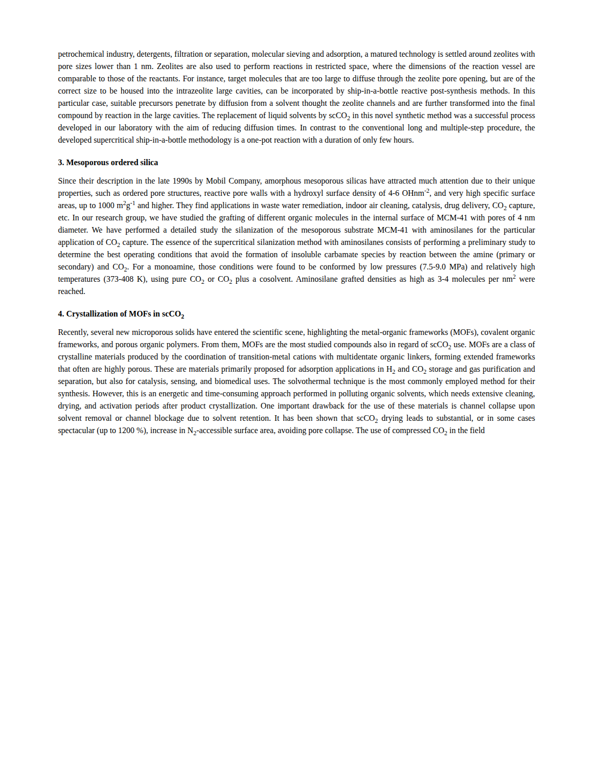petrochemical industry, detergents, filtration or separation, molecular sieving and adsorption, a matured technology is settled around zeolites with pore sizes lower than 1 nm. Zeolites are also used to perform reactions in restricted space, where the dimensions of the reaction vessel are comparable to those of the reactants. For instance, target molecules that are too large to diffuse through the zeolite pore opening, but are of the correct size to be housed into the intrazeolite large cavities, can be incorporated by ship-in-a-bottle reactive post-synthesis methods. In this particular case, suitable precursors penetrate by diffusion from a solvent thought the zeolite channels and are further transformed into the final compound by reaction in the large cavities. The replacement of liquid solvents by scCO2 in this novel synthetic method was a successful process developed in our laboratory with the aim of reducing diffusion times. In contrast to the conventional long and multiple-step procedure, the developed supercritical ship-in-a-bottle methodology is a one-pot reaction with a duration of only few hours.
3. Mesoporous ordered silica
Since their description in the late 1990s by Mobil Company, amorphous mesoporous silicas have attracted much attention due to their unique properties, such as ordered pore structures, reactive pore walls with a hydroxyl surface density of 4-6 OHnm-2, and very high specific surface areas, up to 1000 m2g-1 and higher. They find applications in waste water remediation, indoor air cleaning, catalysis, drug delivery, CO2 capture, etc. In our research group, we have studied the grafting of different organic molecules in the internal surface of MCM-41 with pores of 4 nm diameter. We have performed a detailed study the silanization of the mesoporous substrate MCM-41 with aminosilanes for the particular application of CO2 capture. The essence of the supercritical silanization method with aminosilanes consists of performing a preliminary study to determine the best operating conditions that avoid the formation of insoluble carbamate species by reaction between the amine (primary or secondary) and CO2. For a monoamine, those conditions were found to be conformed by low pressures (7.5-9.0 MPa) and relatively high temperatures (373-408 K), using pure CO2 or CO2 plus a cosolvent. Aminosilane grafted densities as high as 3-4 molecules per nm2 were reached.
4. Crystallization of MOFs in scCO2
Recently, several new microporous solids have entered the scientific scene, highlighting the metal-organic frameworks (MOFs), covalent organic frameworks, and porous organic polymers. From them, MOFs are the most studied compounds also in regard of scCO2 use. MOFs are a class of crystalline materials produced by the coordination of transition-metal cations with multidentate organic linkers, forming extended frameworks that often are highly porous. These are materials primarily proposed for adsorption applications in H2 and CO2 storage and gas purification and separation, but also for catalysis, sensing, and biomedical uses. The solvothermal technique is the most commonly employed method for their synthesis. However, this is an energetic and time-consuming approach performed in polluting organic solvents, which needs extensive cleaning, drying, and activation periods after product crystallization. One important drawback for the use of these materials is channel collapse upon solvent removal or channel blockage due to solvent retention. It has been shown that scCO2 drying leads to substantial, or in some cases spectacular (up to 1200 %), increase in N2-accessible surface area, avoiding pore collapse. The use of compressed CO2 in the field